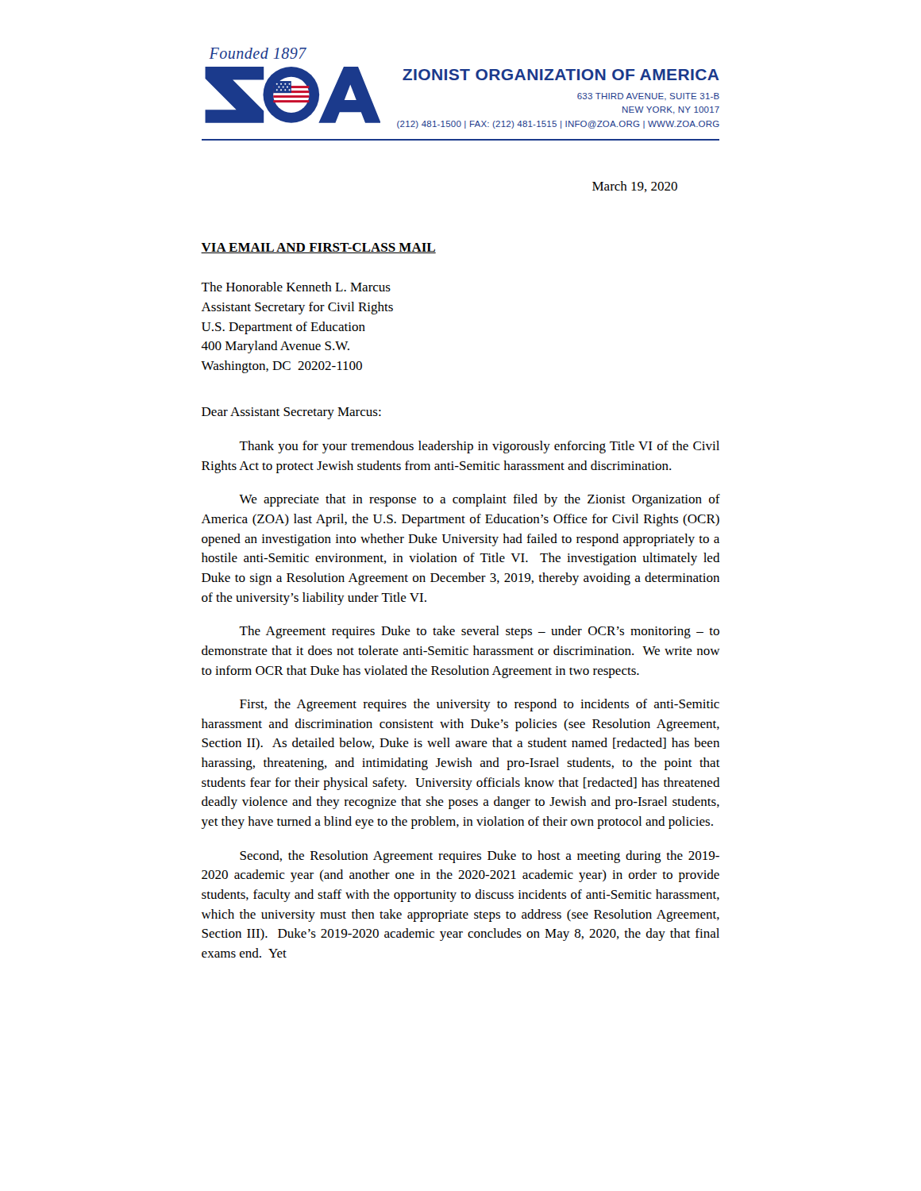Founded 1897
ZIONIST ORGANIZATION OF AMERICA
633 THIRD AVENUE, SUITE 31-B
NEW YORK, NY 10017
(212) 481-1500 | FAX: (212) 481-1515 | INFO@ZOA.ORG | WWW.ZOA.ORG
March 19, 2020
VIA EMAIL AND FIRST-CLASS MAIL
The Honorable Kenneth L. Marcus
Assistant Secretary for Civil Rights
U.S. Department of Education
400 Maryland Avenue S.W.
Washington, DC 20202-1100
Dear Assistant Secretary Marcus:
Thank you for your tremendous leadership in vigorously enforcing Title VI of the Civil Rights Act to protect Jewish students from anti-Semitic harassment and discrimination.
We appreciate that in response to a complaint filed by the Zionist Organization of America (ZOA) last April, the U.S. Department of Education’s Office for Civil Rights (OCR) opened an investigation into whether Duke University had failed to respond appropriately to a hostile anti-Semitic environment, in violation of Title VI. The investigation ultimately led Duke to sign a Resolution Agreement on December 3, 2019, thereby avoiding a determination of the university’s liability under Title VI.
The Agreement requires Duke to take several steps – under OCR’s monitoring – to demonstrate that it does not tolerate anti-Semitic harassment or discrimination. We write now to inform OCR that Duke has violated the Resolution Agreement in two respects.
First, the Agreement requires the university to respond to incidents of anti-Semitic harassment and discrimination consistent with Duke’s policies (see Resolution Agreement, Section II). As detailed below, Duke is well aware that a student named [redacted] has been harassing, threatening, and intimidating Jewish and pro-Israel students, to the point that students fear for their physical safety. University officials know that [redacted] has threatened deadly violence and they recognize that she poses a danger to Jewish and pro-Israel students, yet they have turned a blind eye to the problem, in violation of their own protocol and policies.
Second, the Resolution Agreement requires Duke to host a meeting during the 2019-2020 academic year (and another one in the 2020-2021 academic year) in order to provide students, faculty and staff with the opportunity to discuss incidents of anti-Semitic harassment, which the university must then take appropriate steps to address (see Resolution Agreement, Section III). Duke’s 2019-2020 academic year concludes on May 8, 2020, the day that final exams end. Yet